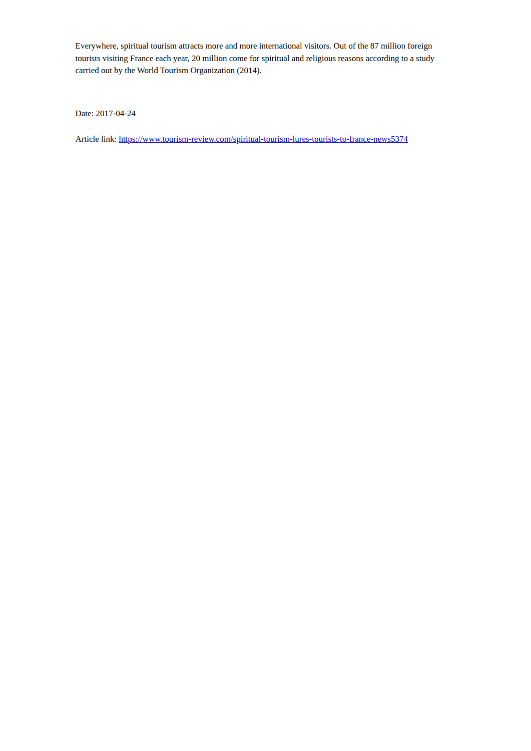Everywhere, spiritual tourism attracts more and more international visitors. Out of the 87 million foreign tourists visiting France each year, 20 million come for spiritual and religious reasons according to a study carried out by the World Tourism Organization (2014).
Date: 2017-04-24
Article link: https://www.tourism-review.com/spiritual-tourism-lures-tourists-to-france-news5374